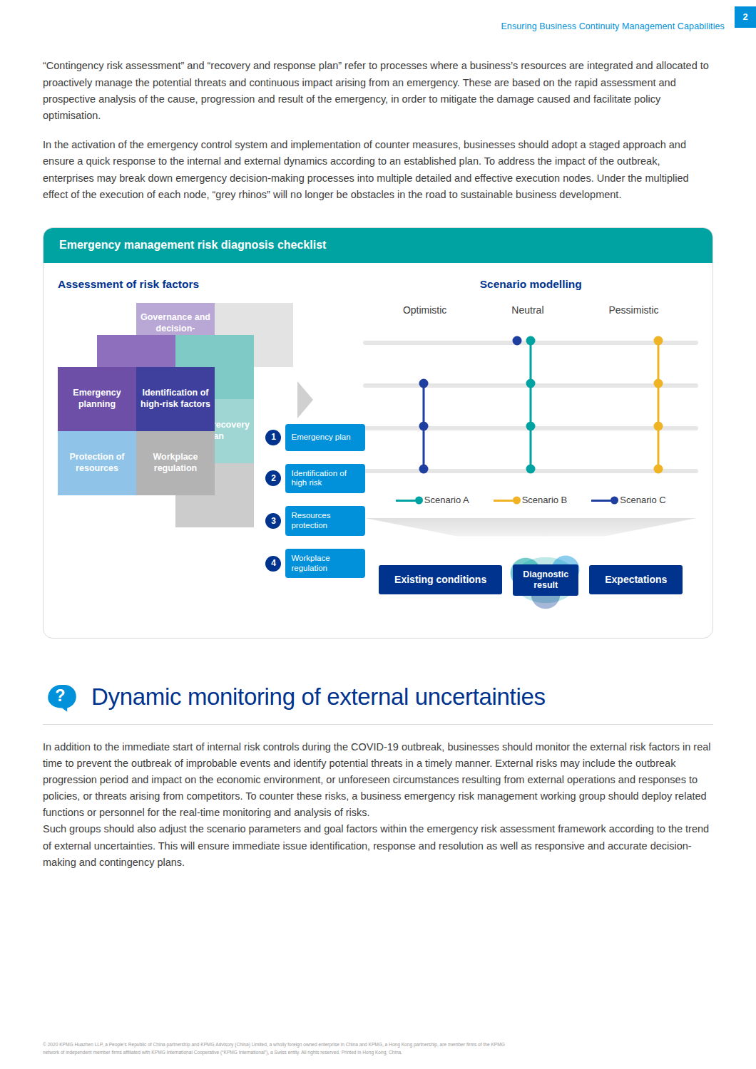Ensuring Business Continuity Management Capabilities
2
“Contingency risk assessment” and “recovery and response plan” refer to processes where a business’s resources are integrated and allocated to proactively manage the potential threats and continuous impact arising from an emergency. These are based on the rapid assessment and prospective analysis of the cause, progression and result of the emergency, in order to mitigate the damage caused and facilitate policy optimisation.
In the activation of the emergency control system and implementation of counter measures, businesses should adopt a staged approach and ensure a quick response to the internal and external dynamics according to an established plan. To address the impact of the outbreak, enterprises may break down emergency decision-making processes into multiple detailed and effective execution nodes. Under the multiplied effect of the execution of each node, “grey rhinos” will no longer be obstacles in the road to sustainable business development.
Emergency management risk diagnosis checklist
Assessment of risk factors
Governance and decision-making structure
Ad hoc recovery plan
Emergency planning
Identification of high-risk factors
Protection of resources
Workplace regulation
Scenario modelling
Optimistic Neutral Pessimistic
Scenario A
Scenario B
Scenario C
Existing conditions
Diagnostic result
Expectations
1
Emergency plan
2
Identification of high risk
3
Resources protection
4
Workplace regulation
?
Dynamic monitoring of external uncertainties
In addition to the immediate start of internal risk controls during the COVID-19 outbreak, businesses should monitor the external risk factors in real time to prevent the outbreak of improbable events and identify potential threats in a timely manner. External risks may include the outbreak progression period and impact on the economic environment, or unforeseen circumstances resulting from external operations and responses to policies, or threats arising from competitors. To counter these risks, a business emergency risk management working group should deploy related functions or personnel for the real-time monitoring and analysis of risks.
Such groups should also adjust the scenario parameters and goal factors within the emergency risk assessment framework according to the trend of external uncertainties. This will ensure immediate issue identification, response and resolution as well as responsive and accurate decision-making and contingency plans.
© 2020 KPMG Huazhen LLP, a People’s Republic of China partnership and KPMG Advisory (China) Limited, a wholly foreign owned enterprise in China and KPMG, a Hong Kong partnership, are member firms of the KPMG
network of independent member firms affiliated with KPMG International Cooperative (“KPMG International”), a Swiss entity. All rights reserved. Printed in Hong Kong, China.